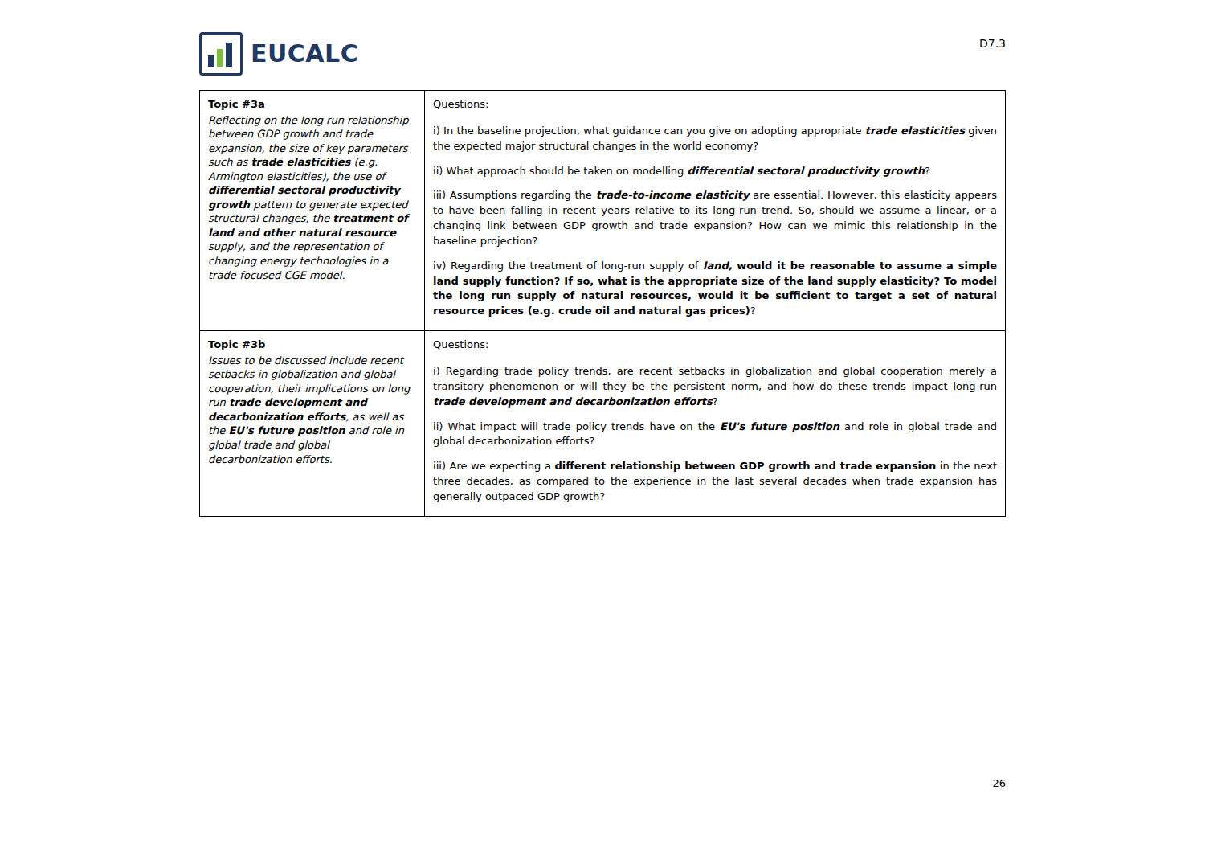EUCALC
D7.3
| Topic #3a Reflecting on the long run relationship between GDP growth and trade expansion, the size of key parameters such as trade elasticities (e.g. Armington elasticities), the use of differential sectoral productivity growth pattern to generate expected structural changes, the treatment of land and other natural resource supply, and the representation of changing energy technologies in a trade-focused CGE model. | Questions: i) In the baseline projection, what guidance can you give on adopting appropriate trade elasticities given the expected major structural changes in the world economy? ii) What approach should be taken on modelling differential sectoral productivity growth ? iii) Assumptions regarding the trade-to-income elasticity are essential. However, this elasticity appears to have been falling in recent years relative to its long-run trend. So, should we assume a linear, or a changing link between GDP growth and trade expansion? How can we mimic this relationship in the baseline projection? iv) Regarding the treatment of long-run supply of land, would it be reasonable to assume a simple land supply function? If so, what is the appropriate size of the land supply elasticity? To model the long run supply of natural resources, would it be sufficient to target a set of natural resource prices (e.g. crude oil and natural gas prices) ? |
| Topic #3b Issues to be discussed include recent setbacks in globalization and global cooperation, their implications on long run trade development and decarbonization efforts , as well as the EU's future position and role in global trade and global decarbonization efforts. | Questions: i) Regarding trade policy trends, are recent setbacks in globalization and global cooperation merely a transitory phenomenon or will they be the persistent norm, and how do these trends impact long-run trade development and decarbonization efforts ? ii) What impact will trade policy trends have on the EU's future position and role in global trade and global decarbonization efforts? iii) Are we expecting a different relationship between GDP growth and trade expansion in the next three decades, as compared to the experience in the last several decades when trade expansion has generally outpaced GDP growth? |
26